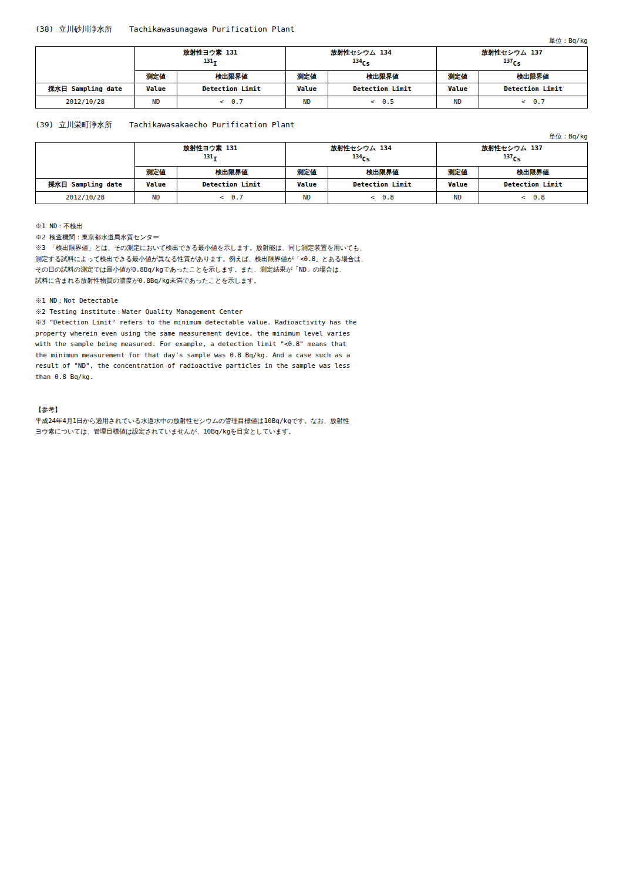(38) 立川砂川浄水所Tachikawasunagawa Purification Plant
単位：Bq/kg
| | 放射性ヨウ素 131 131 I | 放射性セシウム 134 134 Cs | 放射性セシウム 137 137 Cs |
| --- | --- | --- | --- |
| 測定値 | 検出限界値 | 測定値 | 検出限界値 | 測定値 | 検出限界値 |
| 採水日 Sampling date | Value | Detection Limit | Value | Detection Limit | Value | Detection Limit |
| 2012/10/28 | ND | < 0.7 | ND | < 0.5 | ND | < 0.7 |
(39) 立川栄町浄水所Tachikawasakaecho Purification Plant
単位：Bq/kg
| | 放射性ヨウ素 131 131 I | 放射性セシウム 134 134 Cs | 放射性セシウム 137 137 Cs |
| --- | --- | --- | --- |
| 測定値 | 検出限界値 | 測定値 | 検出限界値 | 測定値 | 検出限界値 |
| 採水日 Sampling date | Value | Detection Limit | Value | Detection Limit | Value | Detection Limit |
| 2012/10/28 | ND | < 0.7 | ND | < 0.8 | ND | < 0.8 |
※1 ND：不検出
※2 検査機関：東京都水道局水質センター
※3 「検出限界値」とは、その測定において検出できる最小値を示します。放射能は、同じ測定装置を用いても、
測定する試料によって検出できる最小値が異なる性質があります。例えば、検出限界値が「<0.8」とある場合は、
その日の試料の測定では最小値が0.8Bq/kgであったことを示します。また、測定結果が「ND」の場合は、
試料に含まれる放射性物質の濃度が0.8Bq/kg未満であったことを示します。
※1 ND：Not Detectable
※2 Testing institute：Water Quality Management Center
※3 "Detection Limit" refers to the minimum detectable value. Radioactivity has the
property wherein even using the same measurement device, the minimum level varies
with the sample being measured. For example, a detection limit "<0.8" means that
the minimum measurement for that day's sample was 0.8 Bq/kg. And a case such as a
result of "ND", the concentration of radioactive particles in the sample was less
than 0.8 Bq/kg.
【参考】
平成24年4月1日から適用されている水道水中の放射性セシウムの管理目標値は10Bq/kgです。なお、放射性
ヨウ素については、管理目標値は設定されていませんが、10Bq/kgを目安としています。